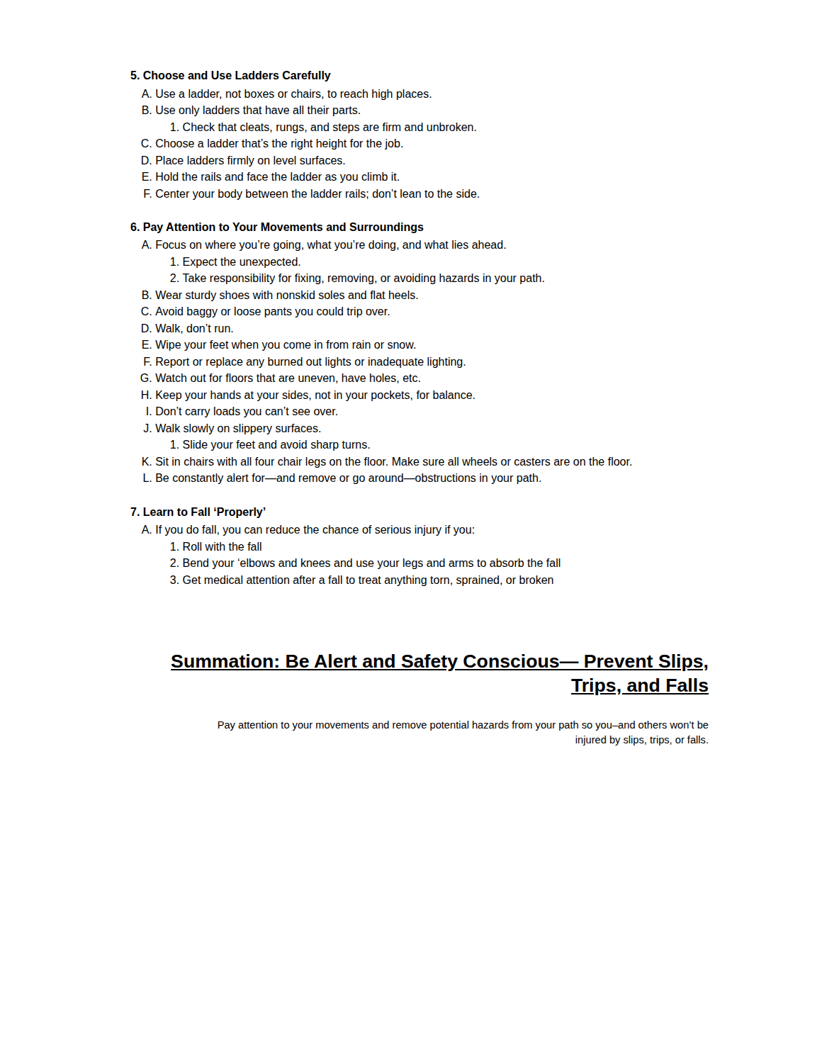5. Choose and Use Ladders Carefully
Use a ladder, not boxes or chairs, to reach high places.
Use only ladders that have all their parts.
Check that cleats, rungs, and steps are firm and unbroken.
Choose a ladder that’s the right height for the job.
Place ladders firmly on level surfaces.
Hold the rails and face the ladder as you climb it.
Center your body between the ladder rails; don’t lean to the side.
6. Pay Attention to Your Movements and Surroundings
Focus on where you’re going, what you’re doing, and what lies ahead.
Expect the unexpected.
Take responsibility for fixing, removing, or avoiding hazards in your path.
Wear sturdy shoes with nonskid soles and flat heels.
Avoid baggy or loose pants you could trip over.
Walk, don’t run.
Wipe your feet when you come in from rain or snow.
Report or replace any burned out lights or inadequate lighting.
Watch out for floors that are uneven, have holes, etc.
Keep your hands at your sides, not in your pockets, for balance.
Don’t carry loads you can’t see over.
Walk slowly on slippery surfaces.
Slide your feet and avoid sharp turns.
Sit in chairs with all four chair legs on the floor. Make sure all wheels or casters are on the floor.
Be constantly alert for—and remove or go around—obstructions in your path.
7. Learn to Fall ‘Properly’
If you do fall, you can reduce the chance of serious injury if you:
Roll with the fall
Bend your ‘elbows and knees and use your legs and arms to absorb the fall
Get medical attention after a fall to treat anything torn, sprained, or broken
Summation: Be Alert and Safety Conscious— Prevent Slips, Trips, and Falls
Pay attention to your movements and remove potential hazards from your path so you–and others won’t be injured by slips, trips, or falls.